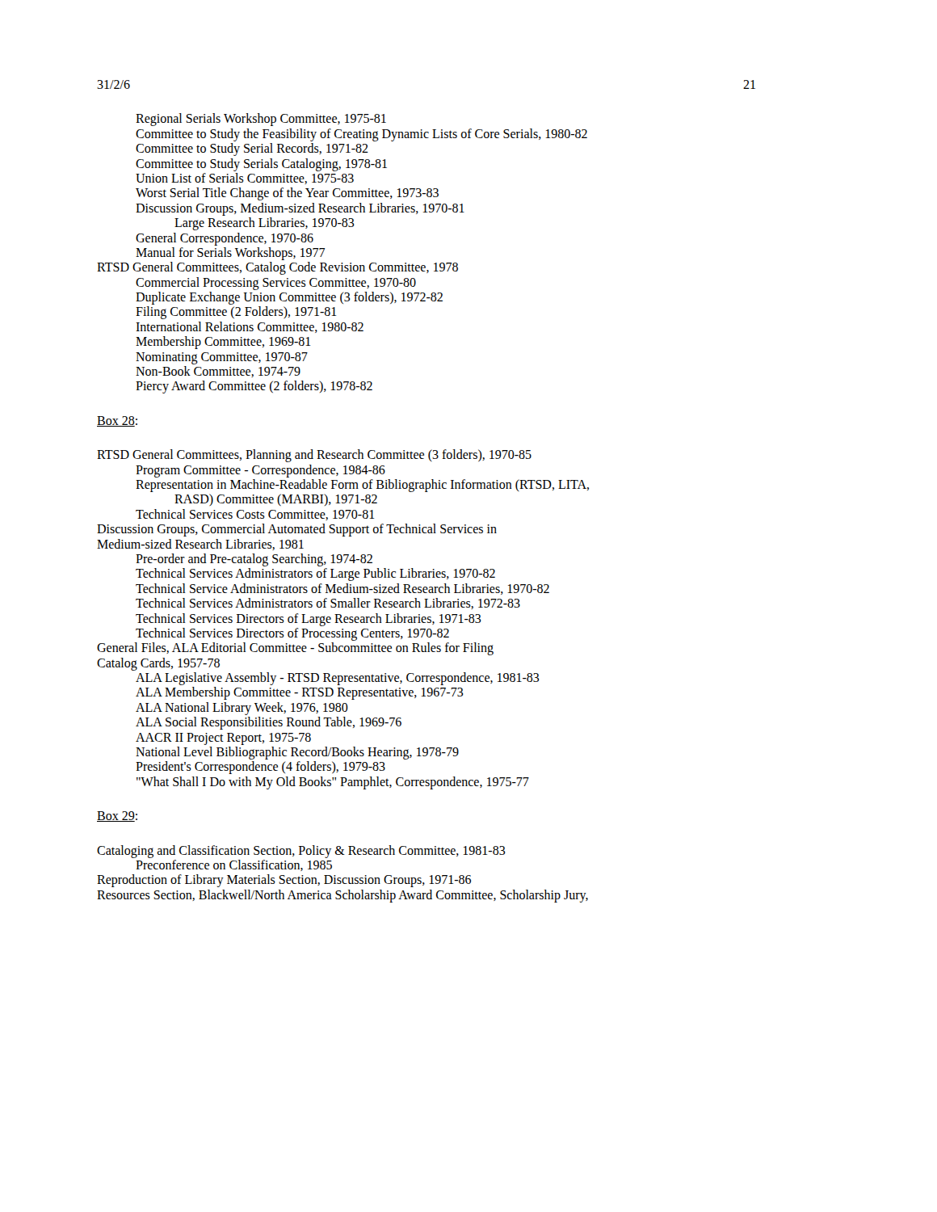31/2/6
21
Regional Serials Workshop Committee, 1975-81
Committee to Study the Feasibility of Creating Dynamic Lists of Core Serials, 1980-82
Committee to Study Serial Records, 1971-82
Committee to Study Serials Cataloging, 1978-81
Union List of Serials Committee, 1975-83
Worst Serial Title Change of the Year Committee, 1973-83
Discussion Groups, Medium-sized Research Libraries, 1970-81
Large Research Libraries, 1970-83
General Correspondence, 1970-86
Manual for Serials Workshops, 1977
RTSD General Committees, Catalog Code Revision Committee, 1978
Commercial Processing Services Committee, 1970-80
Duplicate Exchange Union Committee (3 folders), 1972-82
Filing Committee (2 Folders), 1971-81
International Relations Committee, 1980-82
Membership Committee, 1969-81
Nominating Committee, 1970-87
Non-Book Committee, 1974-79
Piercy Award Committee (2 folders), 1978-82
Box 28:
RTSD General Committees, Planning and Research Committee (3 folders), 1970-85
Program Committee - Correspondence, 1984-86
Representation in Machine-Readable Form of Bibliographic Information (RTSD, LITA,
RASD) Committee (MARBI), 1971-82
Technical Services Costs Committee, 1970-81
Discussion Groups, Commercial Automated Support of Technical Services in
Medium-sized Research Libraries, 1981
Pre-order and Pre-catalog Searching, 1974-82
Technical Services Administrators of Large Public Libraries, 1970-82
Technical Service Administrators of Medium-sized Research Libraries, 1970-82
Technical Services Administrators of Smaller Research Libraries, 1972-83
Technical Services Directors of Large Research Libraries, 1971-83
Technical Services Directors of Processing Centers, 1970-82
General Files, ALA Editorial Committee - Subcommittee on Rules for Filing
Catalog Cards, 1957-78
ALA Legislative Assembly - RTSD Representative, Correspondence, 1981-83
ALA Membership Committee - RTSD Representative, 1967-73
ALA National Library Week, 1976, 1980
ALA Social Responsibilities Round Table, 1969-76
AACR II Project Report, 1975-78
National Level Bibliographic Record/Books Hearing, 1978-79
President's Correspondence (4 folders), 1979-83
"What Shall I Do with My Old Books" Pamphlet, Correspondence, 1975-77
Box 29:
Cataloging and Classification Section, Policy & Research Committee, 1981-83
Preconference on Classification, 1985
Reproduction of Library Materials Section, Discussion Groups, 1971-86
Resources Section, Blackwell/North America Scholarship Award Committee, Scholarship Jury,